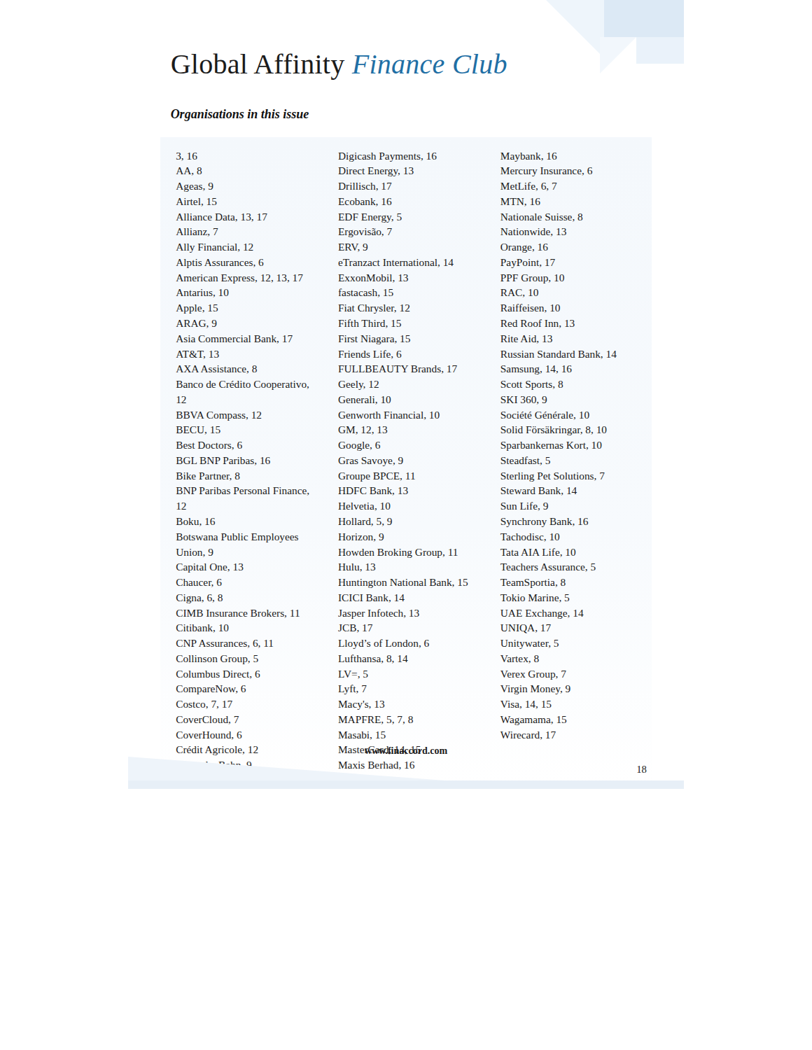Global Affinity Finance Club
Organisations in this issue
3, 16
AA, 8
Ageas, 9
Airtel, 15
Alliance Data, 13, 17
Allianz, 7
Ally Financial, 12
Alptis Assurances, 6
American Express, 12, 13, 17
Antarius, 10
Apple, 15
ARAG, 9
Asia Commercial Bank, 17
AT&T, 13
AXA Assistance, 8
Banco de Crédito Cooperativo, 12
BBVA Compass, 12
BECU, 15
Best Doctors, 6
BGL BNP Paribas, 16
Bike Partner, 8
BNP Paribas Personal Finance, 12
Boku, 16
Botswana Public Employees Union, 9
Capital One, 13
Chaucer, 6
Cigna, 6, 8
CIMB Insurance Brokers, 11
Citibank, 10
CNP Assurances, 6, 11
Collinson Group, 5
Columbus Direct, 6
CompareNow, 6
Costco, 7, 17
CoverCloud, 7
CoverHound, 6
Crédit Agricole, 12
Deutsche Bahn, 9
Digicash Payments, 16
Direct Energy, 13
Drillisch, 17
Ecobank, 16
EDF Energy, 5
Ergovisão, 7
ERV, 9
eTranzact International, 14
ExxonMobil, 13
fastacash, 15
Fiat Chrysler, 12
Fifth Third, 15
First Niagara, 15
Friends Life, 6
FULLBEAUTY Brands, 17
Geely, 12
Generali, 10
Genworth Financial, 10
GM, 12, 13
Google, 6
Gras Savoye, 9
Groupe BPCE, 11
HDFC Bank, 13
Helvetia, 10
Hollard, 5, 9
Horizon, 9
Howden Broking Group, 11
Hulu, 13
Huntington National Bank, 15
ICICI Bank, 14
Jasper Infotech, 13
JCB, 17
Lloyd’s of London, 6
Lufthansa, 8, 14
LV=, 5
Lyft, 7
Macy's, 13
MAPFRE, 5, 7, 8
Masabi, 15
MasterCard, 14, 15
Maxis Berhad, 16
Maybank, 16
Mercury Insurance, 6
MetLife, 6, 7
MTN, 16
Nationale Suisse, 8
Nationwide, 13
Orange, 16
PayPoint, 17
PPF Group, 10
RAC, 10
Raiffeisen, 10
Red Roof Inn, 13
Rite Aid, 13
Russian Standard Bank, 14
Samsung, 14, 16
Scott Sports, 8
SKI 360, 9
Société Générale, 10
Solid Försäkringar, 8, 10
Sparbankernas Kort, 10
Steadfast, 5
Sterling Pet Solutions, 7
Steward Bank, 14
Sun Life, 9
Synchrony Bank, 16
Tachodisc, 10
Tata AIA Life, 10
Teachers Assurance, 5
TeamSportia, 8
Tokio Marine, 5
UAE Exchange, 14
UNIQA, 17
Unitywater, 5
Vartex, 8
Verex Group, 7
Virgin Money, 9
Visa, 14, 15
Wagamama, 15
Wirecard, 17
www.finaccord.com
18